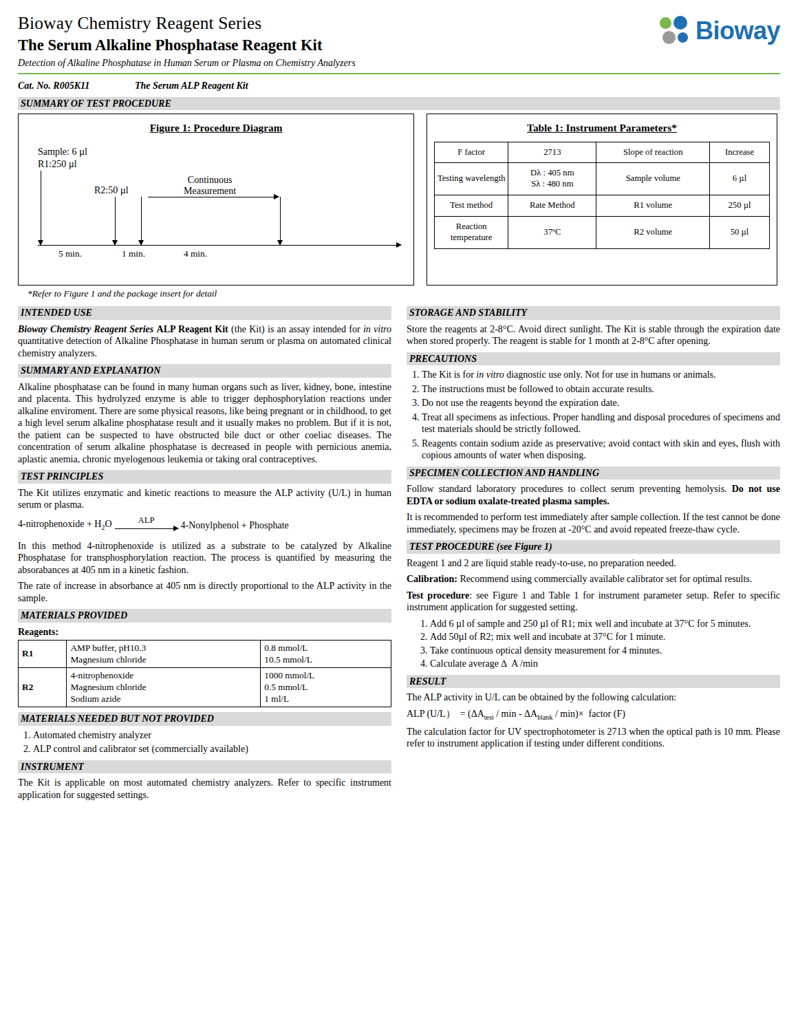Bioway Chemistry Reagent Series
The Serum Alkaline Phosphatase Reagent Kit
Detection of Alkaline Phosphatase in Human Serum or Plasma on Chemistry Analyzers
Bioway
Cat. No. R005K11 The Serum ALP Reagent Kit
SUMMARY OF TEST PROCEDURE
Figure 1: Procedure Diagram
Sample: 6 µl
R1:250 µl
R2:50 µl
Continuous
Measurement
5 min.
1 min.
4 min.
Table 1: Instrument Parameters*
| F factor | 2713 | Slope of reaction | Increase |
| Testing wavelength | Dλ : 405 nm Sλ : 480 nm | Sample volume | 6 µl |
| Test method | Rate Method | R1 volume | 250 µl |
| Reaction temperature | 37ºC | R2 volume | 50 µl |
*Refer to Figure 1 and the package insert for detail
INTENDED USE
Bioway Chemistry Reagent Series ALP Reagent Kit (the Kit) is an assay intended for in vitro quantitative detection of Alkaline Phosphatase in human serum or plasma on automated clinical chemistry analyzers.
SUMMARY AND EXPLANATION
Alkaline phosphatase can be found in many human organs such as liver, kidney, bone, intestine and placenta. This hydrolyzed enzyme is able to trigger dephosphorylation reactions under alkaline enviroment. There are some physical reasons, like being pregnant or in childhood, to get a high level serum alkaline phosphatase result and it usually makes no problem. But if it is not, the patient can be suspected to have obstructed bile duct or other coeliac diseases. The concentration of serum alkaline phosphatase is decreased in people with pernicious anemia, aplastic anemia, chronic myelogenous leukemia or taking oral contraceptives.
TEST PRINCIPLES
The Kit utilizes enzymatic and kinetic reactions to measure the ALP activity (U/L) in human serum or plasma.
4-nitrophenoxide + H2O ALP 4-Nonylphenol + Phosphate
In this method 4-nitrophenoxide is utilized as a substrate to be catalyzed by Alkaline Phosphatase for transphosphorylation reaction. The process is quantified by measuring the absorabances at 405 nm in a kinetic fashion.
The rate of increase in absorbance at 405 nm is directly proportional to the ALP activity in the sample.
MATERIALS PROVIDED
Reagents:
| R1 | AMP buffer, pH10.3 Magnesium chloride | 0.8 mmol/L 10.5 mmol/L |
| R2 | 4-nitrophenoxide Magnesium chloride Sodium azide | 1000 mmol/L 0.5 mmol/L 1 ml/L |
MATERIALS NEEDED BUT NOT PROVIDED
Automated chemistry analyzer
ALP control and calibrator set (commercially available)
INSTRUMENT
The Kit is applicable on most automated chemistry analyzers. Refer to specific instrument application for suggested settings.
STORAGE AND STABILITY
Store the reagents at 2-8°C. Avoid direct sunlight. The Kit is stable through the expiration date when stored properly. The reagent is stable for 1 month at 2-8°C after opening.
PRECAUTIONS
The Kit is for in vitro diagnostic use only. Not for use in humans or animals.
The instructions must be followed to obtain accurate results.
Do not use the reagents beyond the expiration date.
Treat all specimens as infectious. Proper handling and disposal procedures of specimens and test materials should be strictly followed.
Reagents contain sodium azide as preservative; avoid contact with skin and eyes, flush with copious amounts of water when disposing.
SPECIMEN COLLECTION AND HANDLING
Follow standard laboratory procedures to collect serum preventing hemolysis. Do not use EDTA or sodium oxalate-treated plasma samples.
It is recommended to perform test immediately after sample collection. If the test cannot be done immediately, specimens may be frozen at -20°C and avoid repeated freeze-thaw cycle.
TEST PROCEDURE (see Figure 1)
Reagent 1 and 2 are liquid stable ready-to-use, no preparation needed.
Calibration: Recommend using commercially available calibrator set for optimal results.
Test procedure: see Figure 1 and Table 1 for instrument parameter setup. Refer to specific instrument application for suggested setting.
Add 6 µl of sample and 250 µl of R1; mix well and incubate at 37°C for 5 minutes.
Add 50µl of R2; mix well and incubate at 37°C for 1 minute.
Take continuous optical density measurement for 4 minutes.
Calculate average ∆ A /min
RESULT
The ALP activity in U/L can be obtained by the following calculation:
ALP (U/L） = (ΔAtest / min - ΔAblank / min)× factor (F)
The calculation factor for UV spectrophotometer is 2713 when the optical path is 10 mm. Please refer to instrument application if testing under different conditions.